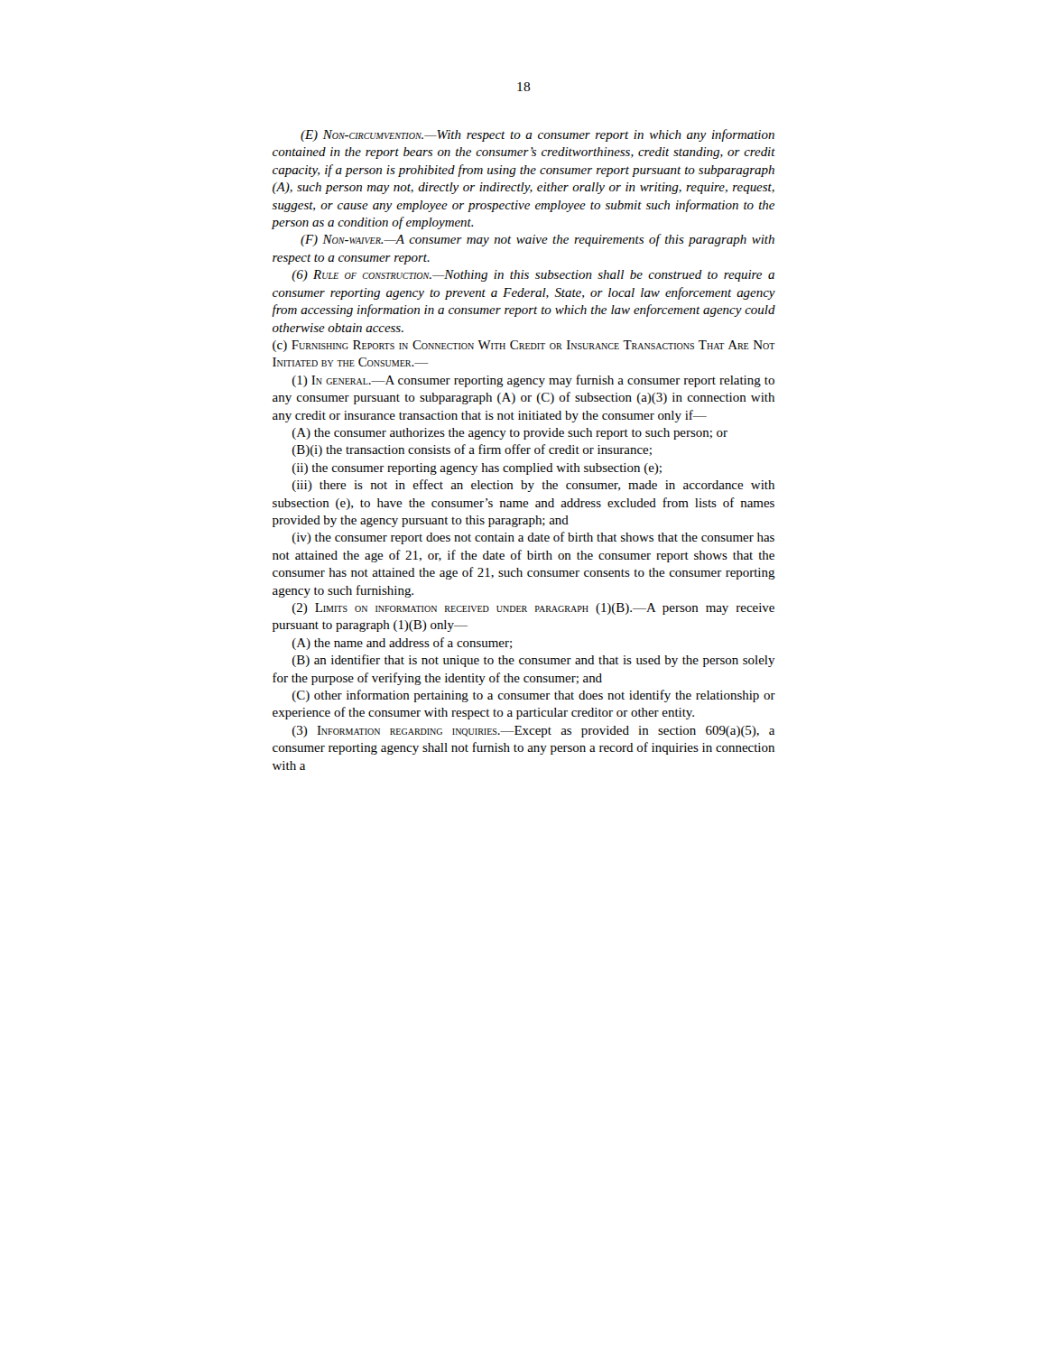18
(E) Non-circumvention.—With respect to a consumer report in which any information contained in the report bears on the consumer’s creditworthiness, credit standing, or credit capacity, if a person is prohibited from using the consumer report pursuant to subparagraph (A), such person may not, directly or indirectly, either orally or in writing, require, request, suggest, or cause any employee or prospective employee to submit such information to the person as a condition of employment.
(F) Non-waiver.—A consumer may not waive the requirements of this paragraph with respect to a consumer report.
(6) Rule of construction.—Nothing in this subsection shall be construed to require a consumer reporting agency to prevent a Federal, State, or local law enforcement agency from accessing information in a consumer report to which the law enforcement agency could otherwise obtain access.
(c) Furnishing Reports in Connection With Credit or Insurance Transactions That Are Not Initiated by the Consumer.—
(1) In general.—A consumer reporting agency may furnish a consumer report relating to any consumer pursuant to subparagraph (A) or (C) of subsection (a)(3) in connection with any credit or insurance transaction that is not initiated by the consumer only if—
(A) the consumer authorizes the agency to provide such report to such person; or
(B)(i) the transaction consists of a firm offer of credit or insurance;
(ii) the consumer reporting agency has complied with subsection (e);
(iii) there is not in effect an election by the consumer, made in accordance with subsection (e), to have the consumer’s name and address excluded from lists of names provided by the agency pursuant to this paragraph; and
(iv) the consumer report does not contain a date of birth that shows that the consumer has not attained the age of 21, or, if the date of birth on the consumer report shows that the consumer has not attained the age of 21, such consumer consents to the consumer reporting agency to such furnishing.
(2) Limits on information received under paragraph (1)(B).—A person may receive pursuant to paragraph (1)(B) only—
(A) the name and address of a consumer;
(B) an identifier that is not unique to the consumer and that is used by the person solely for the purpose of verifying the identity of the consumer; and
(C) other information pertaining to a consumer that does not identify the relationship or experience of the consumer with respect to a particular creditor or other entity.
(3) Information regarding inquiries.—Except as provided in section 609(a)(5), a consumer reporting agency shall not furnish to any person a record of inquiries in connection with a